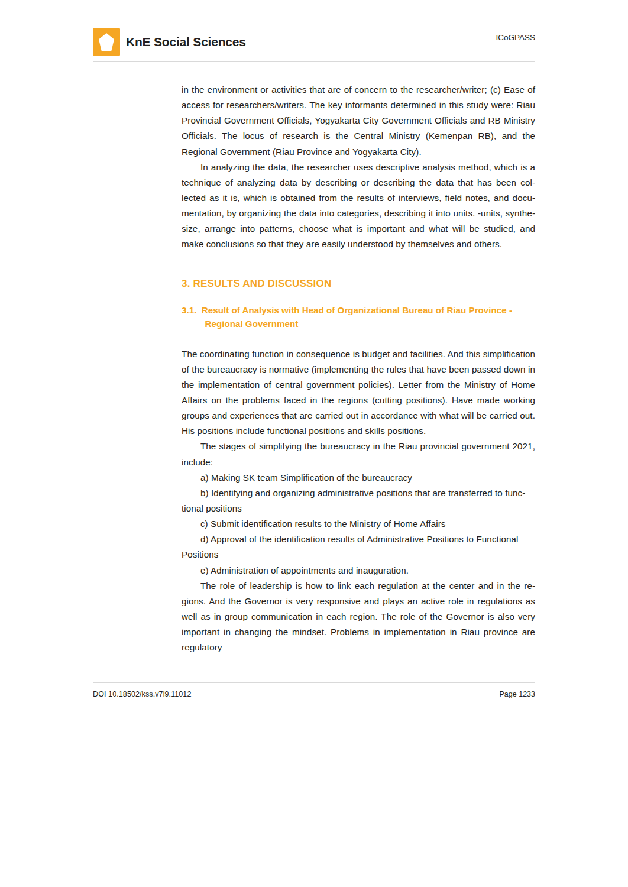KnE Social Sciences
ICoGPASS
in the environment or activities that are of concern to the researcher/writer; (c) Ease of access for researchers/writers. The key informants determined in this study were: Riau Provincial Government Officials, Yogyakarta City Government Officials and RB Ministry Officials. The locus of research is the Central Ministry (Kemenpan RB), and the Regional Government (Riau Province and Yogyakarta City).
In analyzing the data, the researcher uses descriptive analysis method, which is a technique of analyzing data by describing or describing the data that has been collected as it is, which is obtained from the results of interviews, field notes, and documentation, by organizing the data into categories, describing it into units. -units, synthesize, arrange into patterns, choose what is important and what will be studied, and make conclusions so that they are easily understood by themselves and others.
3. RESULTS AND DISCUSSION
3.1. Result of Analysis with Head of Organizational Bureau of Riau Province - Regional Government
The coordinating function in consequence is budget and facilities. And this simplification of the bureaucracy is normative (implementing the rules that have been passed down in the implementation of central government policies). Letter from the Ministry of Home Affairs on the problems faced in the regions (cutting positions). Have made working groups and experiences that are carried out in accordance with what will be carried out. His positions include functional positions and skills positions.
The stages of simplifying the bureaucracy in the Riau provincial government 2021, include:
a) Making SK team Simplification of the bureaucracy
b) Identifying and organizing administrative positions that are transferred to functional positions
c) Submit identification results to the Ministry of Home Affairs
d) Approval of the identification results of Administrative Positions to Functional Positions
e) Administration of appointments and inauguration.
The role of leadership is how to link each regulation at the center and in the regions. And the Governor is very responsive and plays an active role in regulations as well as in group communication in each region. The role of the Governor is also very important in changing the mindset. Problems in implementation in Riau province are regulatory
DOI 10.18502/kss.v7i9.11012
Page 1233